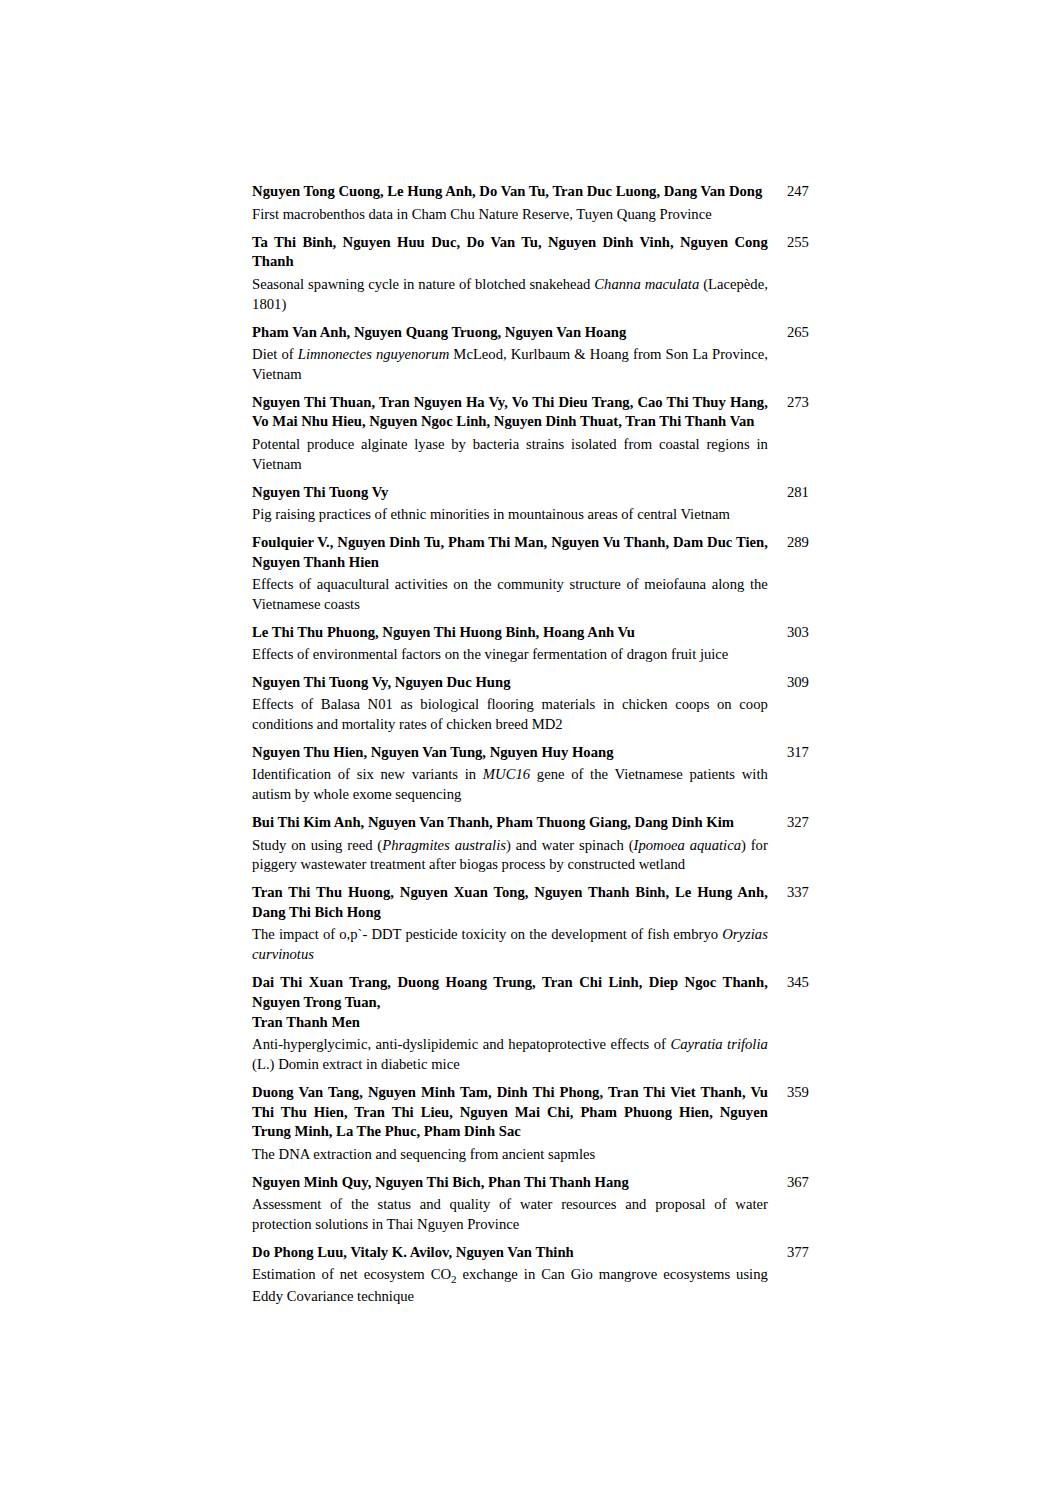Nguyen Tong Cuong, Le Hung Anh, Do Van Tu, Tran Duc Luong, Dang Van Dong
247
First macrobenthos data in Cham Chu Nature Reserve, Tuyen Quang Province
Ta Thi Binh, Nguyen Huu Duc, Do Van Tu, Nguyen Dinh Vinh, Nguyen Cong Thanh
255
Seasonal spawning cycle in nature of blotched snakehead Channa maculata (Lacepède, 1801)
Pham Van Anh, Nguyen Quang Truong, Nguyen Van Hoang
265
Diet of Limnonectes nguyenorum McLeod, Kurlbaum & Hoang from Son La Province, Vietnam
Nguyen Thi Thuan, Tran Nguyen Ha Vy, Vo Thi Dieu Trang, Cao Thi Thuy Hang, Vo Mai Nhu Hieu, Nguyen Ngoc Linh, Nguyen Dinh Thuat, Tran Thi Thanh Van
273
Potental produce alginate lyase by bacteria strains isolated from coastal regions in Vietnam
Nguyen Thi Tuong Vy
281
Pig raising practices of ethnic minorities in mountainous areas of central Vietnam
Foulquier V., Nguyen Dinh Tu, Pham Thi Man, Nguyen Vu Thanh, Dam Duc Tien, Nguyen Thanh Hien
289
Effects of aquacultural activities on the community structure of meiofauna along the Vietnamese coasts
Le Thi Thu Phuong, Nguyen Thi Huong Binh, Hoang Anh Vu
303
Effects of environmental factors on the vinegar fermentation of dragon fruit juice
Nguyen Thi Tuong Vy, Nguyen Duc Hung
309
Effects of Balasa N01 as biological flooring materials in chicken coops on coop conditions and mortality rates of chicken breed MD2
Nguyen Thu Hien, Nguyen Van Tung, Nguyen Huy Hoang
317
Identification of six new variants in MUC16 gene of the Vietnamese patients with autism by whole exome sequencing
Bui Thi Kim Anh, Nguyen Van Thanh, Pham Thuong Giang, Dang Dinh Kim
327
Study on using reed (Phragmites australis) and water spinach (Ipomoea aquatica) for piggery wastewater treatment after biogas process by constructed wetland
Tran Thi Thu Huong, Nguyen Xuan Tong, Nguyen Thanh Binh, Le Hung Anh, Dang Thi Bich Hong
337
The impact of o,p`- DDT pesticide toxicity on the development of fish embryo Oryzias curvinotus
Dai Thi Xuan Trang, Duong Hoang Trung, Tran Chi Linh, Diep Ngoc Thanh, Nguyen Trong Tuan,
Tran Thanh Men
345
Anti-hyperglycimic, anti-dyslipidemic and hepatoprotective effects of Cayratia trifolia (L.) Domin extract in diabetic mice
Duong Van Tang, Nguyen Minh Tam, Dinh Thi Phong, Tran Thi Viet Thanh, Vu Thi Thu Hien, Tran Thi Lieu, Nguyen Mai Chi, Pham Phuong Hien, Nguyen Trung Minh, La The Phuc, Pham Dinh Sac
359
The DNA extraction and sequencing from ancient sapmles
Nguyen Minh Quy, Nguyen Thi Bich, Phan Thi Thanh Hang
367
Assessment of the status and quality of water resources and proposal of water protection solutions in Thai Nguyen Province
Do Phong Luu, Vitaly K. Avilov, Nguyen Van Thinh
377
Estimation of net ecosystem CO2 exchange in Can Gio mangrove ecosystems using Eddy Covariance technique